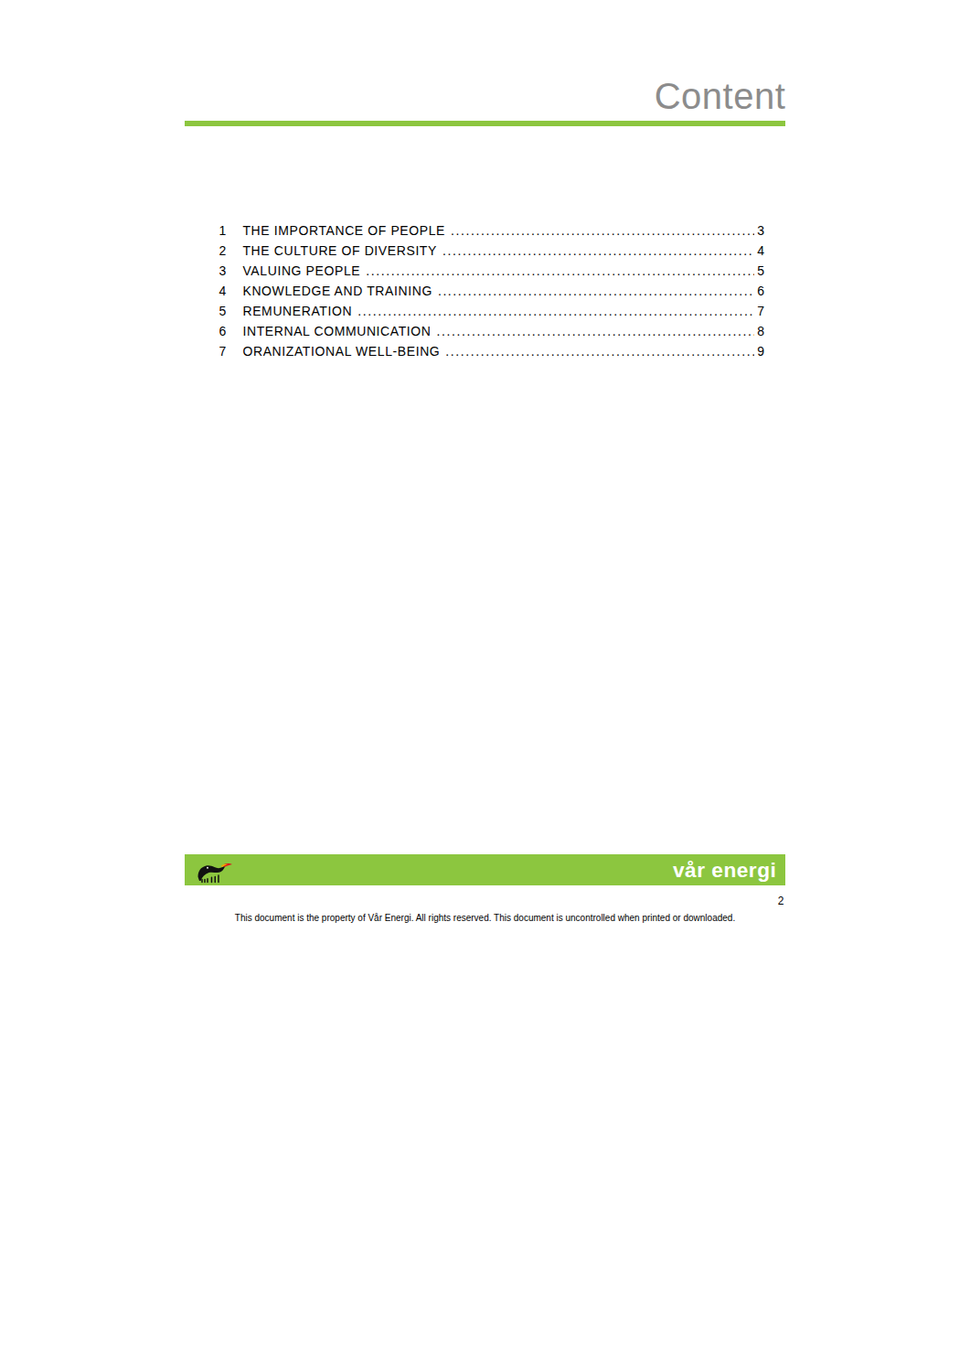Content
1 THE IMPORTANCE OF PEOPLE .................................................................................................................. 3
2 THE CULTURE OF DIVERSITY .................................................................................................................. 4
3 VALUING PEOPLE .................................................................................................................. 5
4 KNOWLEDGE AND TRAINING .................................................................................................................. 6
5 REMUNERATION .................................................................................................................. 7
6 INTERNAL COMMUNICATION .................................................................................................................. 8
7 ORANIZATIONAL WELL-BEING .................................................................................................................. 9
vår energi
2
This document is the property of Vår Energi. All rights reserved. This document is uncontrolled when printed or downloaded.